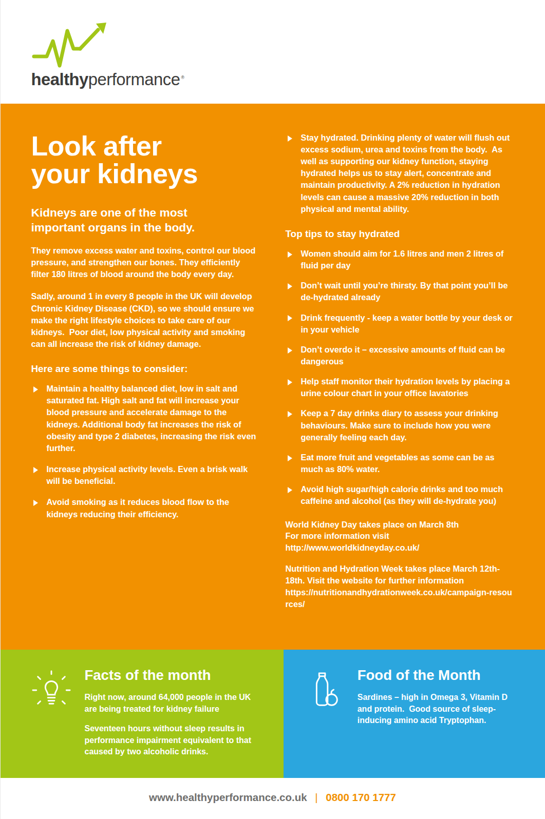healthyperformance®
Look after
your kidneys
Kidneys are one of the most
important organs in the body.
They remove excess water and toxins, control our blood pressure, and strengthen our bones. They efficiently filter 180 litres of blood around the body every day.
Sadly, around 1 in every 8 people in the UK will develop Chronic Kidney Disease (CKD), so we should ensure we make the right lifestyle choices to take care of our kidneys. Poor diet, low physical activity and smoking can all increase the risk of kidney damage.
Here are some things to consider:
Maintain a healthy balanced diet, low in salt and saturated fat. High salt and fat will increase your blood pressure and accelerate damage to the kidneys. Additional body fat increases the risk of obesity and type 2 diabetes, increasing the risk even further.
Increase physical activity levels. Even a brisk walk will be beneficial.
Avoid smoking as it reduces blood flow to the kidneys reducing their efficiency.
Stay hydrated. Drinking plenty of water will flush out excess sodium, urea and toxins from the body. As well as supporting our kidney function, staying hydrated helps us to stay alert, concentrate and maintain productivity. A 2% reduction in hydration levels can cause a massive 20% reduction in both physical and mental ability.
Top tips to stay hydrated
Women should aim for 1.6 litres and men 2 litres of fluid per day
Don’t wait until you’re thirsty. By that point you’ll be de-hydrated already
Drink frequently - keep a water bottle by your desk or in your vehicle
Don’t overdo it – excessive amounts of fluid can be dangerous
Help staff monitor their hydration levels by placing a urine colour chart in your office lavatories
Keep a 7 day drinks diary to assess your drinking behaviours. Make sure to include how you were generally feeling each day.
Eat more fruit and vegetables as some can be as much as 80% water.
Avoid high sugar/high calorie drinks and too much caffeine and alcohol (as they will de-hydrate you)
World Kidney Day takes place on March 8th
For more information visit
http://www.worldkidneyday.co.uk/
Nutrition and Hydration Week takes place March 12th-18th. Visit the website for further information
https://nutritionandhydrationweek.co.uk/campaign-resources/
Facts of the month
Right now, around 64,000 people in the UK are being treated for kidney failure
Seventeen hours without sleep results in performance impairment equivalent to that caused by two alcoholic drinks.
Food of the Month
Sardines – high in Omega 3, Vitamin D and protein. Good source of sleep-inducing amino acid Tryptophan.
www.healthyperformance.co.uk | 0800 170 1777